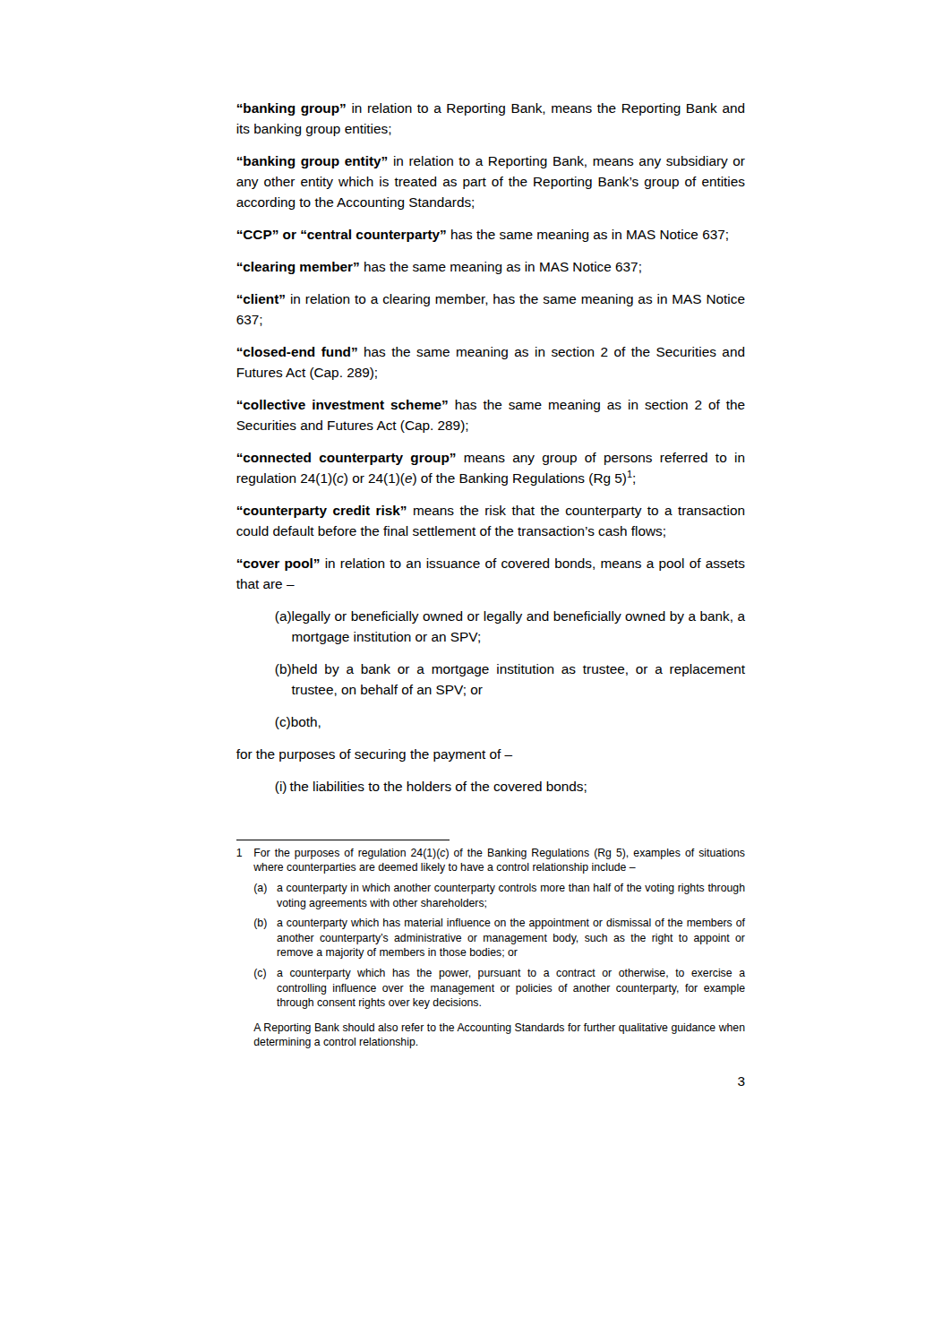“banking group” in relation to a Reporting Bank, means the Reporting Bank and its banking group entities;
“banking group entity” in relation to a Reporting Bank, means any subsidiary or any other entity which is treated as part of the Reporting Bank’s group of entities according to the Accounting Standards;
“CCP” or “central counterparty” has the same meaning as in MAS Notice 637;
“clearing member” has the same meaning as in MAS Notice 637;
“client” in relation to a clearing member, has the same meaning as in MAS Notice 637;
“closed-end fund” has the same meaning as in section 2 of the Securities and Futures Act (Cap. 289);
“collective investment scheme” has the same meaning as in section 2 of the Securities and Futures Act (Cap. 289);
“connected counterparty group” means any group of persons referred to in regulation 24(1)(c) or 24(1)(e) of the Banking Regulations (Rg 5)1;
“counterparty credit risk” means the risk that the counterparty to a transaction could default before the final settlement of the transaction’s cash flows;
“cover pool” in relation to an issuance of covered bonds, means a pool of assets that are –
(a)
legally or beneficially owned or legally and beneficially owned by a bank, a mortgage institution or an SPV;
(b)
held by a bank or a mortgage institution as trustee, or a replacement trustee, on behalf of an SPV; or
(c)
both,
for the purposes of securing the payment of –
(i)
the liabilities to the holders of the covered bonds;
1
For the purposes of regulation 24(1)(c) of the Banking Regulations (Rg 5), examples of situations where counterparties are deemed likely to have a control relationship include –
(a)
a counterparty in which another counterparty controls more than half of the voting rights through voting agreements with other shareholders;
(b)
a counterparty which has material influence on the appointment or dismissal of the members of another counterparty’s administrative or management body, such as the right to appoint or remove a majority of members in those bodies; or
(c)
a counterparty which has the power, pursuant to a contract or otherwise, to exercise a controlling influence over the management or policies of another counterparty, for example through consent rights over key decisions.
A Reporting Bank should also refer to the Accounting Standards for further qualitative guidance when determining a control relationship.
3